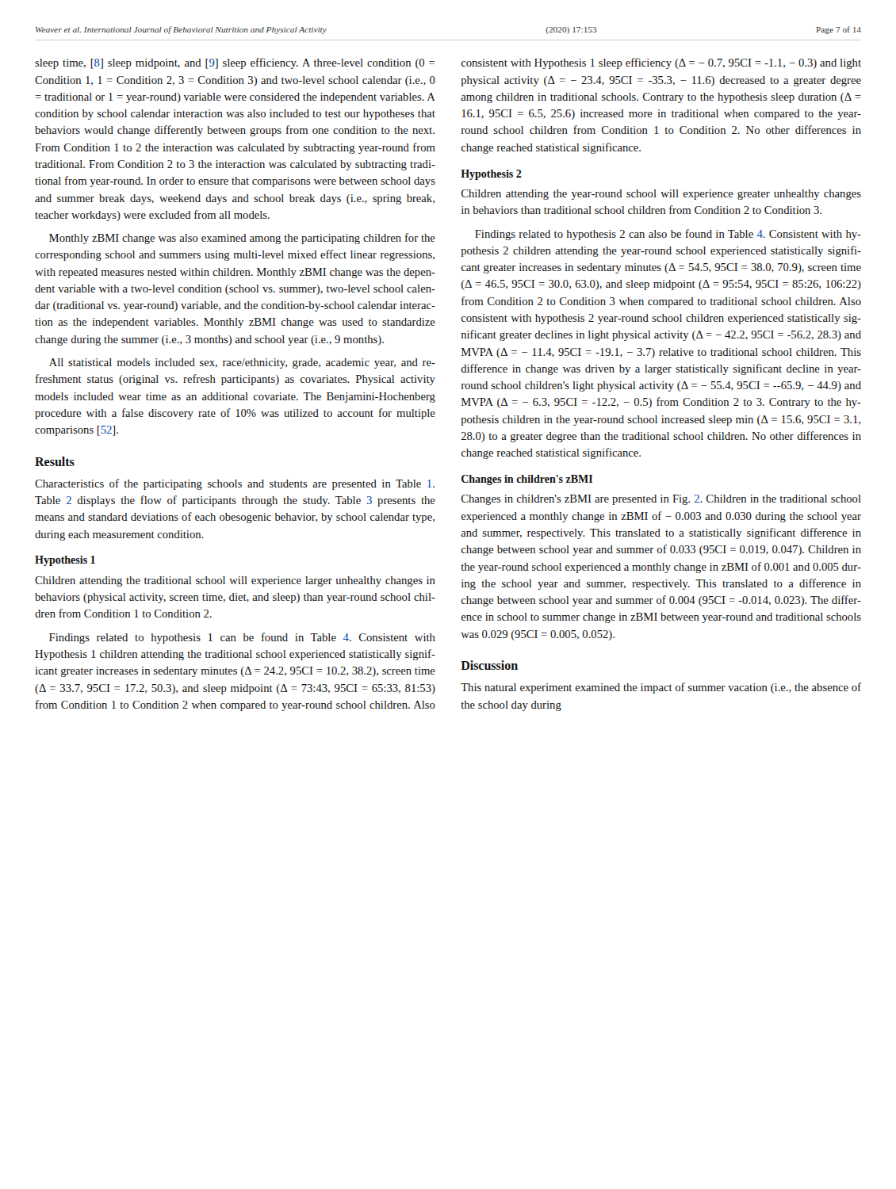Weaver et al. International Journal of Behavioral Nutrition and Physical Activity (2020) 17:153 Page 7 of 14
sleep time, [8] sleep midpoint, and [9] sleep efficiency. A three-level condition (0 = Condition 1, 1 = Condition 2, 3 = Condition 3) and two-level school calendar (i.e., 0 = traditional or 1 = year-round) variable were considered the independent variables. A condition by school calendar interaction was also included to test our hypotheses that behaviors would change differently between groups from one condition to the next. From Condition 1 to 2 the interaction was calculated by subtracting year-round from traditional. From Condition 2 to 3 the interaction was calculated by subtracting traditional from year-round. In order to ensure that comparisons were between school days and summer break days, weekend days and school break days (i.e., spring break, teacher workdays) were excluded from all models.
Monthly zBMI change was also examined among the participating children for the corresponding school and summers using multi-level mixed effect linear regressions, with repeated measures nested within children. Monthly zBMI change was the dependent variable with a two-level condition (school vs. summer), two-level school calendar (traditional vs. year-round) variable, and the condition-by-school calendar interaction as the independent variables. Monthly zBMI change was used to standardize change during the summer (i.e., 3 months) and school year (i.e., 9 months).
All statistical models included sex, race/ethnicity, grade, academic year, and refreshment status (original vs. refresh participants) as covariates. Physical activity models included wear time as an additional covariate. The Benjamini-Hochenberg procedure with a false discovery rate of 10% was utilized to account for multiple comparisons [52].
Results
Characteristics of the participating schools and students are presented in Table 1. Table 2 displays the flow of participants through the study. Table 3 presents the means and standard deviations of each obesogenic behavior, by school calendar type, during each measurement condition.
Hypothesis 1
Children attending the traditional school will experience larger unhealthy changes in behaviors (physical activity, screen time, diet, and sleep) than year-round school children from Condition 1 to Condition 2.
Findings related to hypothesis 1 can be found in Table 4. Consistent with Hypothesis 1 children attending the traditional school experienced statistically significant greater increases in sedentary minutes (Δ = 24.2, 95CI = 10.2, 38.2), screen time (Δ = 33.7, 95CI = 17.2, 50.3), and sleep midpoint (Δ = 73:43, 95CI = 65:33, 81:53) from Condition 1 to Condition 2 when compared to year-round school children. Also consistent with Hypothesis 1 sleep efficiency (Δ = − 0.7, 95CI = -1.1, − 0.3) and light physical activity (Δ = − 23.4, 95CI = -35.3, − 11.6) decreased to a greater degree among children in traditional schools. Contrary to the hypothesis sleep duration (Δ = 16.1, 95CI = 6.5, 25.6) increased more in traditional when compared to the year-round school children from Condition 1 to Condition 2. No other differences in change reached statistical significance.
Hypothesis 2
Children attending the year-round school will experience greater unhealthy changes in behaviors than traditional school children from Condition 2 to Condition 3.
Findings related to hypothesis 2 can also be found in Table 4. Consistent with hypothesis 2 children attending the year-round school experienced statistically significant greater increases in sedentary minutes (Δ = 54.5, 95CI = 38.0, 70.9), screen time (Δ = 46.5, 95CI = 30.0, 63.0), and sleep midpoint (Δ = 95:54, 95CI = 85:26, 106:22) from Condition 2 to Condition 3 when compared to traditional school children. Also consistent with hypothesis 2 year-round school children experienced statistically significant greater declines in light physical activity (Δ = − 42.2, 95CI = -56.2, 28.3) and MVPA (Δ = − 11.4, 95CI = -19.1, − 3.7) relative to traditional school children. This difference in change was driven by a larger statistically significant decline in year-round school children's light physical activity (Δ = − 55.4, 95CI = --65.9, − 44.9) and MVPA (Δ = − 6.3, 95CI = -12.2, − 0.5) from Condition 2 to 3. Contrary to the hypothesis children in the year-round school increased sleep min (Δ = 15.6, 95CI = 3.1, 28.0) to a greater degree than the traditional school children. No other differences in change reached statistical significance.
Changes in children's zBMI
Changes in children's zBMI are presented in Fig. 2. Children in the traditional school experienced a monthly change in zBMI of − 0.003 and 0.030 during the school year and summer, respectively. This translated to a statistically significant difference in change between school year and summer of 0.033 (95CI = 0.019, 0.047). Children in the year-round school experienced a monthly change in zBMI of 0.001 and 0.005 during the school year and summer, respectively. This translated to a difference in change between school year and summer of 0.004 (95CI = -0.014, 0.023). The difference in school to summer change in zBMI between year-round and traditional schools was 0.029 (95CI = 0.005, 0.052).
Discussion
This natural experiment examined the impact of summer vacation (i.e., the absence of the school day during